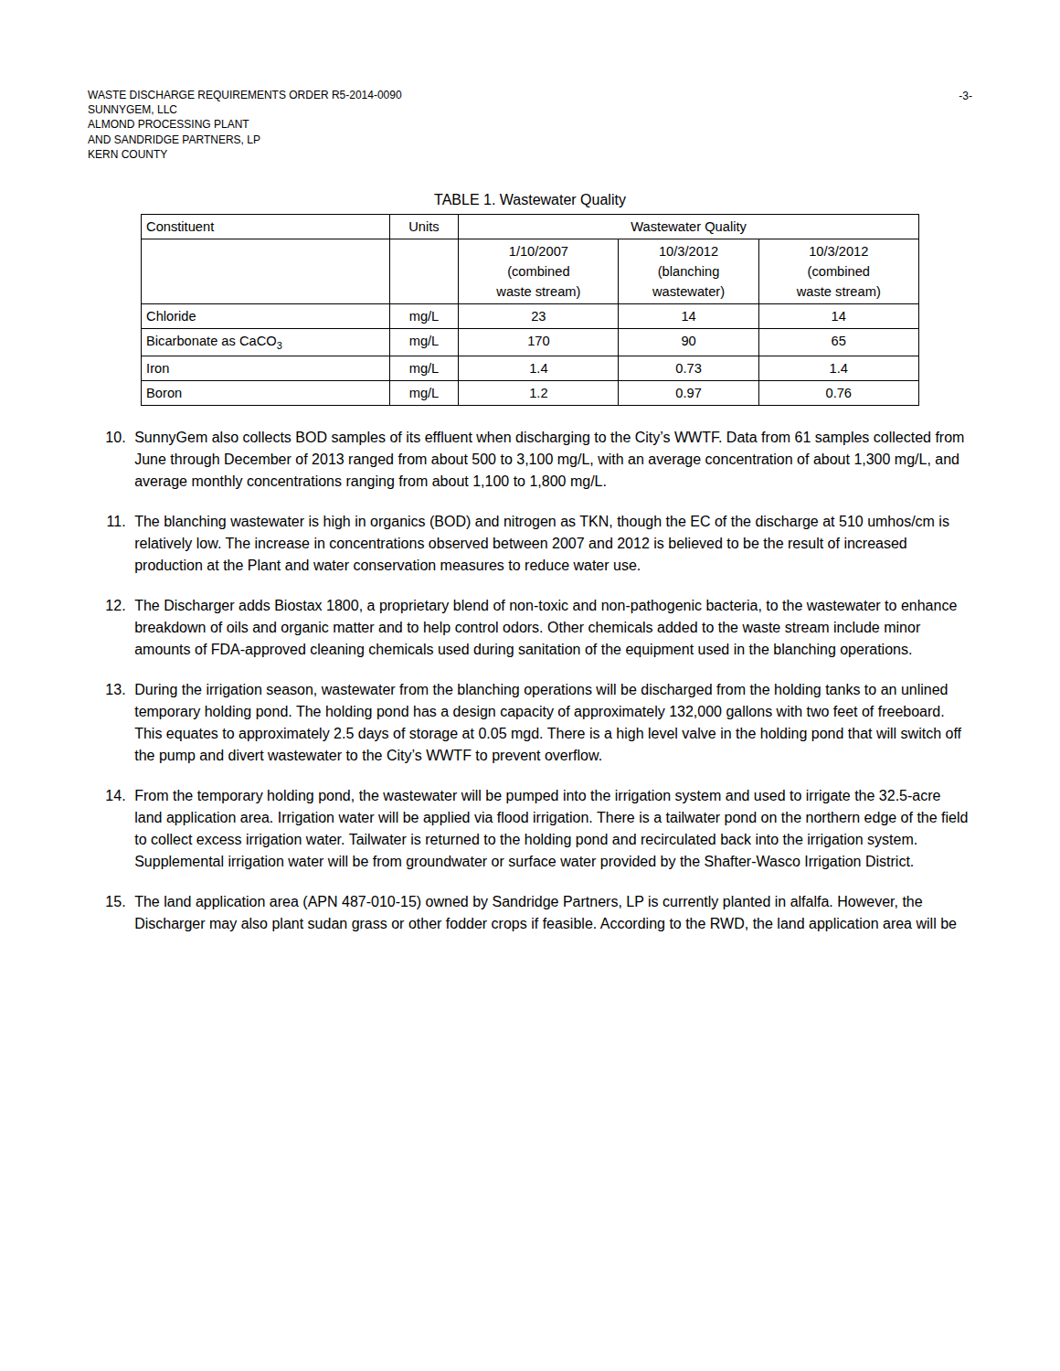Waste Discharge Requirements Order R5-2014-0090
SunnyGem, LLC
Almond Processing Plant
and Sandridge Partners, LP
Kern County
-3-
TABLE 1. Wastewater Quality
| Constituent | Units | Wastewater Quality |
| --- | --- | --- |
| | | 1/10/2007 (combined waste stream) | 10/3/2012 (blanching wastewater) | 10/3/2012 (combined waste stream) |
| Chloride | mg/L | 23 | 14 | 14 |
| Bicarbonate as CaCO 3 | mg/L | 170 | 90 | 65 |
| Iron | mg/L | 1.4 | 0.73 | 1.4 |
| Boron | mg/L | 1.2 | 0.97 | 0.76 |
10. SunnyGem also collects BOD samples of its effluent when discharging to the City’s WWTF. Data from 61 samples collected from June through December of 2013 ranged from about 500 to 3,100 mg/L, with an average concentration of about 1,300 mg/L, and average monthly concentrations ranging from about 1,100 to 1,800 mg/L.
11. The blanching wastewater is high in organics (BOD) and nitrogen as TKN, though the EC of the discharge at 510 umhos/cm is relatively low. The increase in concentrations observed between 2007 and 2012 is believed to be the result of increased production at the Plant and water conservation measures to reduce water use.
12. The Discharger adds Biostax 1800, a proprietary blend of non-toxic and non-pathogenic bacteria, to the wastewater to enhance breakdown of oils and organic matter and to help control odors. Other chemicals added to the waste stream include minor amounts of FDA-approved cleaning chemicals used during sanitation of the equipment used in the blanching operations.
13. During the irrigation season, wastewater from the blanching operations will be discharged from the holding tanks to an unlined temporary holding pond. The holding pond has a design capacity of approximately 132,000 gallons with two feet of freeboard. This equates to approximately 2.5 days of storage at 0.05 mgd. There is a high level valve in the holding pond that will switch off the pump and divert wastewater to the City’s WWTF to prevent overflow.
14. From the temporary holding pond, the wastewater will be pumped into the irrigation system and used to irrigate the 32.5-acre land application area. Irrigation water will be applied via flood irrigation. There is a tailwater pond on the northern edge of the field to collect excess irrigation water. Tailwater is returned to the holding pond and recirculated back into the irrigation system. Supplemental irrigation water will be from groundwater or surface water provided by the Shafter-Wasco Irrigation District.
15. The land application area (APN 487-010-15) owned by Sandridge Partners, LP is currently planted in alfalfa. However, the Discharger may also plant sudan grass or other fodder crops if feasible. According to the RWD, the land application area will be